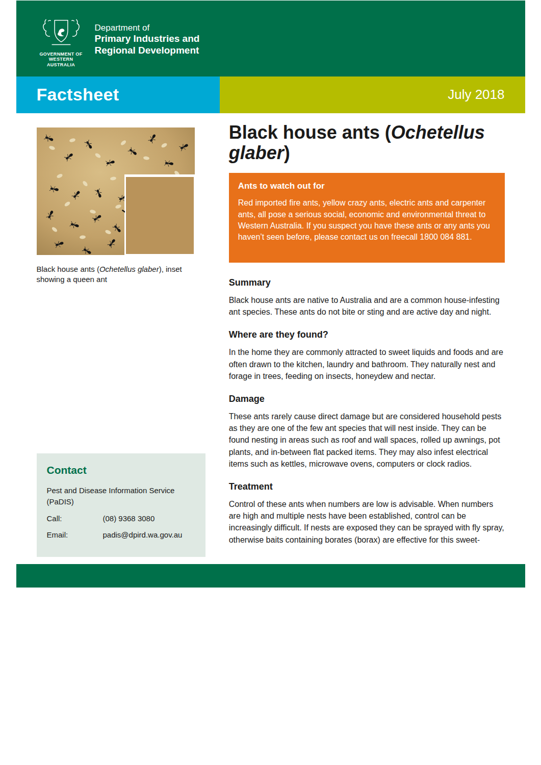Government of
Western Australia
Department of
Primary Industries and
Regional Development
Factsheet
July 2018
Black house ants (Ochetellus glaber), inset showing a queen ant
Contact
Pest and Disease Information Service (PaDIS)
| Call: | (08) 9368 3080 |
| Email: | padis@dpird.wa.gov.au |
Black house ants (Ochetellus glaber)
Ants to watch out for
Red imported fire ants, yellow crazy ants, electric ants and carpenter ants, all pose a serious social, economic and environmental threat to Western Australia. If you suspect you have these ants or any ants you haven’t seen before, please contact us on freecall 1800 084 881.
Summary
Black house ants are native to Australia and are a common house-infesting ant species. These ants do not bite or sting and are active day and night.
Where are they found?
In the home they are commonly attracted to sweet liquids and foods and are often drawn to the kitchen, laundry and bathroom. They naturally nest and forage in trees, feeding on insects, honeydew and nectar.
Damage
These ants rarely cause direct damage but are considered household pests as they are one of the few ant species that will nest inside. They can be found nesting in areas such as roof and wall spaces, rolled up awnings, pot plants, and in-between flat packed items. They may also infest electrical items such as kettles, microwave ovens, computers or clock radios.
Treatment
Control of these ants when numbers are low is advisable. When numbers are high and multiple nests have been established, control can be increasingly difficult. If nests are exposed they can be sprayed with fly spray, otherwise baits containing borates (borax) are effective for this sweet-